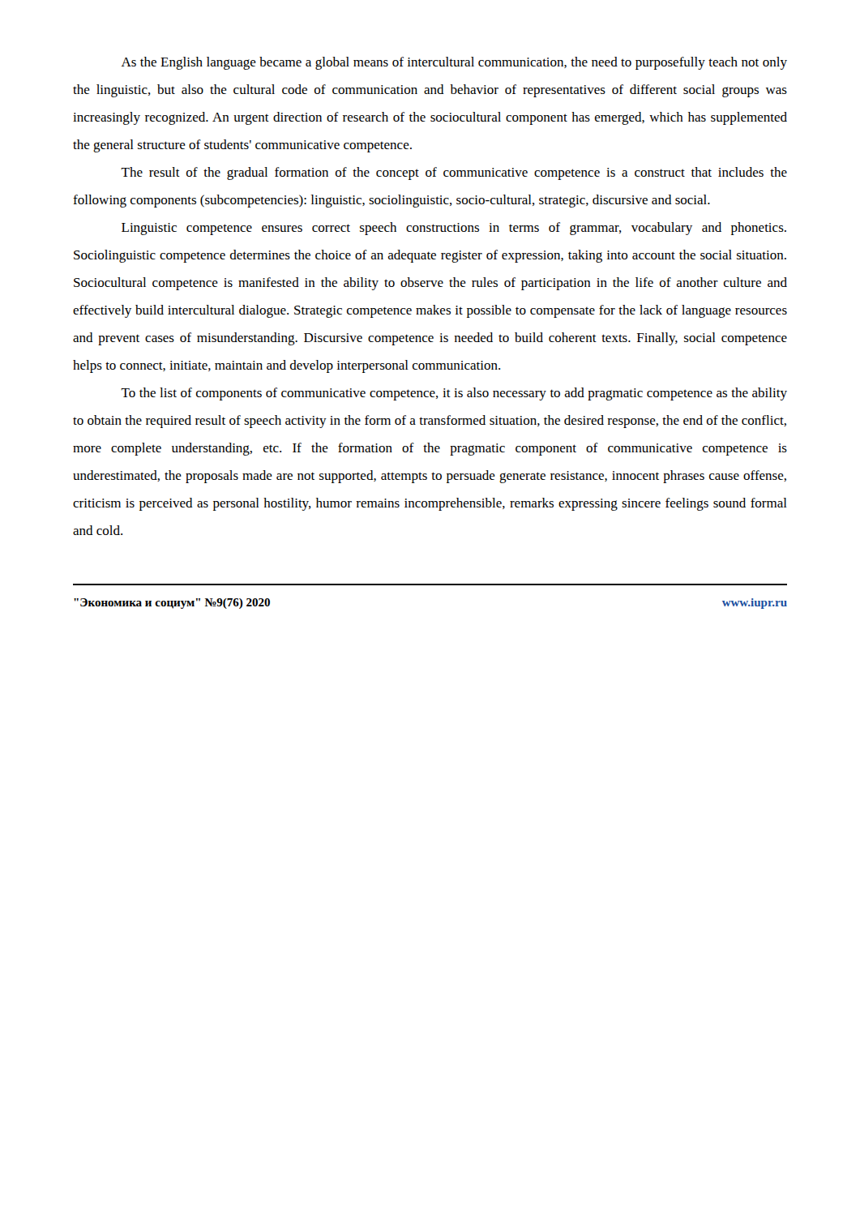As the English language became a global means of intercultural communication, the need to purposefully teach not only the linguistic, but also the cultural code of communication and behavior of representatives of different social groups was increasingly recognized. An urgent direction of research of the sociocultural component has emerged, which has supplemented the general structure of students' communicative competence.
The result of the gradual formation of the concept of communicative competence is a construct that includes the following components (subcompetencies): linguistic, sociolinguistic, socio-cultural, strategic, discursive and social.
Linguistic competence ensures correct speech constructions in terms of grammar, vocabulary and phonetics. Sociolinguistic competence determines the choice of an adequate register of expression, taking into account the social situation. Sociocultural competence is manifested in the ability to observe the rules of participation in the life of another culture and effectively build intercultural dialogue. Strategic competence makes it possible to compensate for the lack of language resources and prevent cases of misunderstanding. Discursive competence is needed to build coherent texts. Finally, social competence helps to connect, initiate, maintain and develop interpersonal communication.
To the list of components of communicative competence, it is also necessary to add pragmatic competence as the ability to obtain the required result of speech activity in the form of a transformed situation, the desired response, the end of the conflict, more complete understanding, etc. If the formation of the pragmatic component of communicative competence is underestimated, the proposals made are not supported, attempts to persuade generate resistance, innocent phrases cause offense, criticism is perceived as personal hostility, humor remains incomprehensible, remarks expressing sincere feelings sound formal and cold.
"Экономика и социум" №9(76) 2020 www.iupr.ru